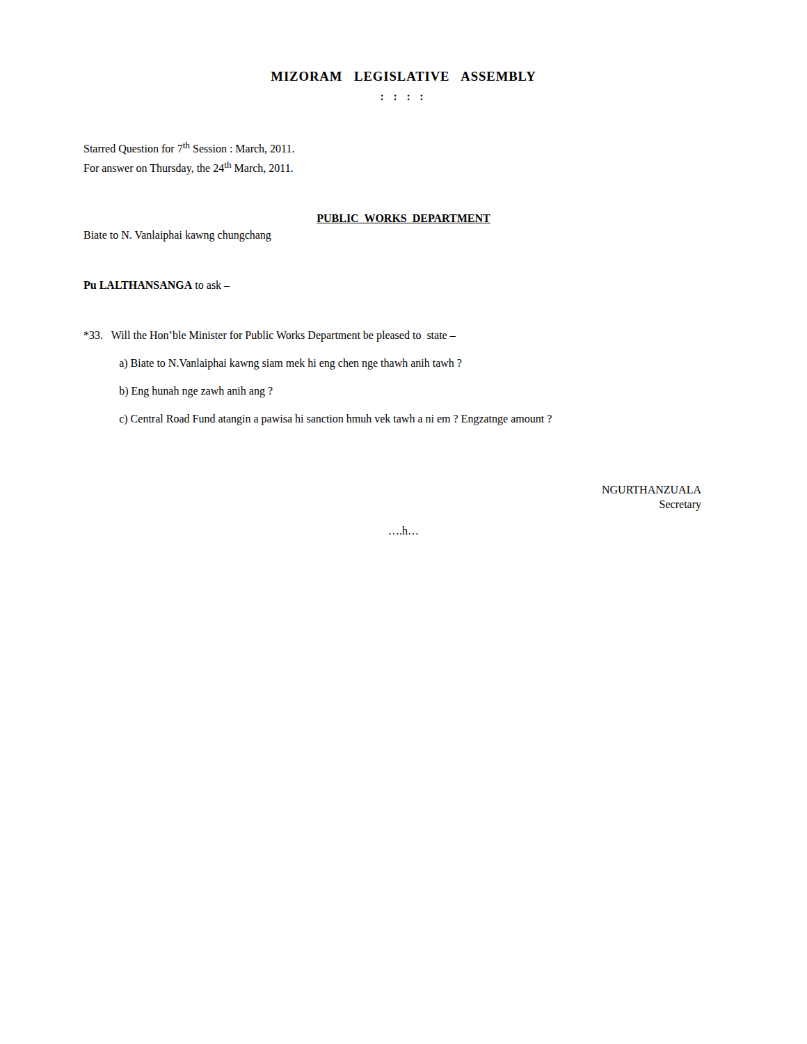MIZORAM LEGISLATIVE ASSEMBLY
: : : :
Starred Question for 7th Session : March, 2011.
For answer on Thursday, the 24th March, 2011.
PUBLIC WORKS DEPARTMENT
Biate to N. Vanlaiphai kawng chungchang
Pu LALTHANSANGA to ask –
*33. Will the Hon’ble Minister for Public Works Department be pleased to state –
a) Biate to N.Vanlaiphai kawng siam mek hi eng chen nge thawh anih tawh ?
b) Eng hunah nge zawh anih ang ?
c) Central Road Fund atangin a pawisa hi sanction hmuh vek tawh a ni em ? Engzatnge amount ?
NGURTHANZUALA
Secretary
….h…